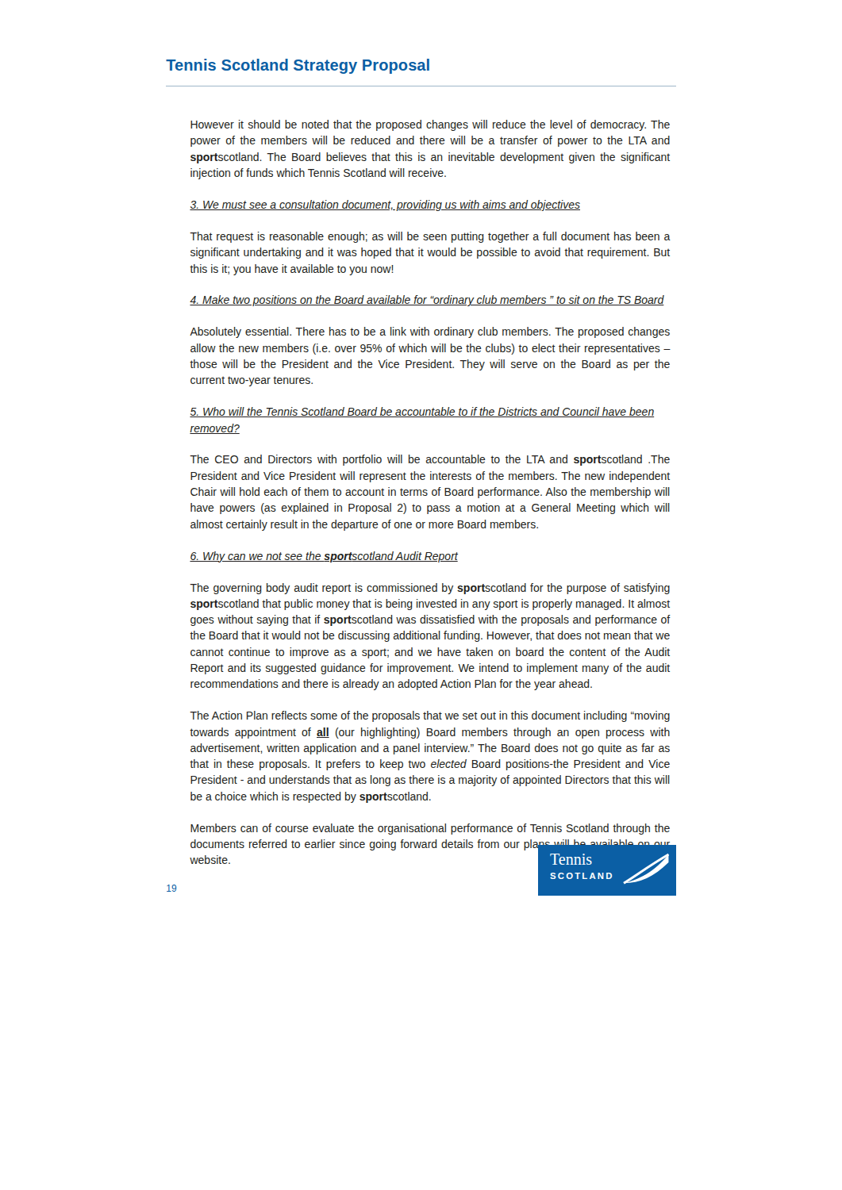Tennis Scotland Strategy Proposal
However it should be noted that the proposed changes will reduce the level of democracy. The power of the members will be reduced and there will be a transfer of power to the LTA and sportscotland. The Board believes that this is an inevitable development given the significant injection of funds which Tennis Scotland will receive.
3. We must see a consultation document, providing us with aims and objectives
That request is reasonable enough; as will be seen putting together a full document has been a significant undertaking and it was hoped that it would be possible to avoid that requirement. But this is it; you have it available to you now!
4. Make two positions on the Board available for “ordinary club members ” to sit on the TS Board
Absolutely essential. There has to be a link with ordinary club members. The proposed changes allow the new members (i.e. over 95% of which will be the clubs) to elect their representatives – those will be the President and the Vice President. They will serve on the Board as per the current two-year tenures.
5. Who will the Tennis Scotland Board be accountable to if the Districts and Council have been removed?
The CEO and Directors with portfolio will be accountable to the LTA and sportscotland .The President and Vice President will represent the interests of the members. The new independent Chair will hold each of them to account in terms of Board performance. Also the membership will have powers (as explained in Proposal 2) to pass a motion at a General Meeting which will almost certainly result in the departure of one or more Board members.
6. Why can we not see the sportscotland Audit Report
The governing body audit report is commissioned by sportscotland for the purpose of satisfying sportscotland that public money that is being invested in any sport is properly managed. It almost goes without saying that if sportscotland was dissatisfied with the proposals and performance of the Board that it would not be discussing additional funding. However, that does not mean that we cannot continue to improve as a sport; and we have taken on board the content of the Audit Report and its suggested guidance for improvement. We intend to implement many of the audit recommendations and there is already an adopted Action Plan for the year ahead.
The Action Plan reflects some of the proposals that we set out in this document including “moving towards appointment of all (our highlighting) Board members through an open process with advertisement, written application and a panel interview.” The Board does not go quite as far as that in these proposals. It prefers to keep two elected Board positions-the President and Vice President - and understands that as long as there is a majority of appointed Directors that this will be a choice which is respected by sportscotland.
Members can of course evaluate the organisational performance of Tennis Scotland through the documents referred to earlier since going forward details from our plans will be available on our website.
19
Tennis
SCOTLAND